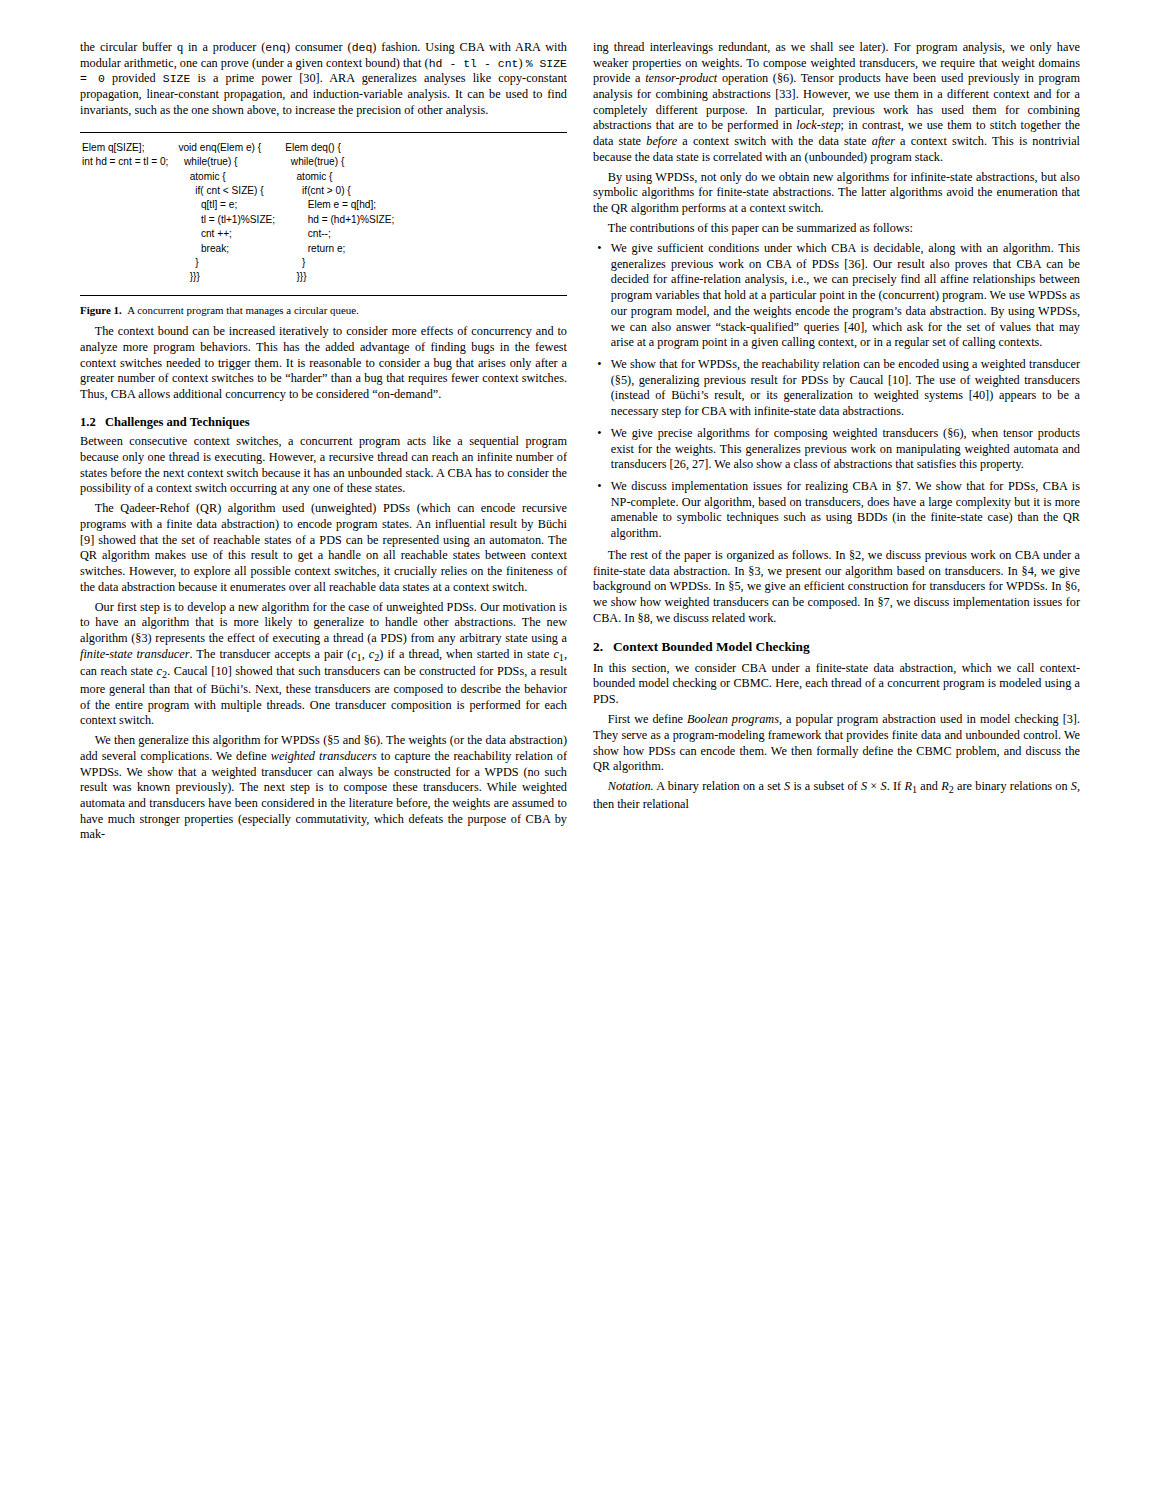the circular buffer q in a producer (enq) consumer (deq) fashion. Using CBA with ARA with modular arithmetic, one can prove (under a given context bound) that (hd - tl - cnt) % SIZE = 0 provided SIZE is a prime power [30]. ARA generalizes analyses like copy-constant propagation, linear-constant propagation, and induction-variable analysis. It can be used to find invariants, such as the one shown above, to increase the precision of other analysis.
Elem q[SIZE]; int hd = cnt = tl = 0;
void enq(Elem e) { while(true) { atomic { if( cnt < SIZE) { q[tl] = e; tl = (tl+1)%SIZE; cnt ++; break; } }}}
Elem deq() { while(true) { atomic { if(cnt > 0) { Elem e = q[hd]; hd = (hd+1)%SIZE; cnt--; return e; } }}}
Figure 1. A concurrent program that manages a circular queue.
The context bound can be increased iteratively to consider more effects of concurrency and to analyze more program behaviors. This has the added advantage of finding bugs in the fewest context switches needed to trigger them. It is reasonable to consider a bug that arises only after a greater number of context switches to be “harder” than a bug that requires fewer context switches. Thus, CBA allows additional concurrency to be considered “on-demand”.
1.2 Challenges and Techniques
Between consecutive context switches, a concurrent program acts like a sequential program because only one thread is executing. However, a recursive thread can reach an infinite number of states before the next context switch because it has an unbounded stack. A CBA has to consider the possibility of a context switch occurring at any one of these states.
The Qadeer-Rehof (QR) algorithm used (unweighted) PDSs (which can encode recursive programs with a finite data abstraction) to encode program states. An influential result by Büchi [9] showed that the set of reachable states of a PDS can be represented using an automaton. The QR algorithm makes use of this result to get a handle on all reachable states between context switches. However, to explore all possible context switches, it crucially relies on the finiteness of the data abstraction because it enumerates over all reachable data states at a context switch.
Our first step is to develop a new algorithm for the case of unweighted PDSs. Our motivation is to have an algorithm that is more likely to generalize to handle other abstractions. The new algorithm (§3) represents the effect of executing a thread (a PDS) from any arbitrary state using a finite-state transducer. The transducer accepts a pair (c1, c2) if a thread, when started in state c1, can reach state c2. Caucal [10] showed that such transducers can be constructed for PDSs, a result more general than that of Büchi’s. Next, these transducers are composed to describe the behavior of the entire program with multiple threads. One transducer composition is performed for each context switch.
We then generalize this algorithm for WPDSs (§5 and §6). The weights (or the data abstraction) add several complications. We define weighted transducers to capture the reachability relation of WPDSs. We show that a weighted transducer can always be constructed for a WPDS (no such result was known previously). The next step is to compose these transducers. While weighted automata and transducers have been considered in the literature before, the weights are assumed to have much stronger properties (especially commutativity, which defeats the purpose of CBA by mak-
ing thread interleavings redundant, as we shall see later). For program analysis, we only have weaker properties on weights. To compose weighted transducers, we require that weight domains provide a tensor-product operation (§6). Tensor products have been used previously in program analysis for combining abstractions [33]. However, we use them in a different context and for a completely different purpose. In particular, previous work has used them for combining abstractions that are to be performed in lock-step; in contrast, we use them to stitch together the data state before a context switch with the data state after a context switch. This is nontrivial because the data state is correlated with an (unbounded) program stack.
By using WPDSs, not only do we obtain new algorithms for infinite-state abstractions, but also symbolic algorithms for finite-state abstractions. The latter algorithms avoid the enumeration that the QR algorithm performs at a context switch.
The contributions of this paper can be summarized as follows:
We give sufficient conditions under which CBA is decidable, along with an algorithm. This generalizes previous work on CBA of PDSs [36]. Our result also proves that CBA can be decided for affine-relation analysis, i.e., we can precisely find all affine relationships between program variables that hold at a particular point in the (concurrent) program. We use WPDSs as our program model, and the weights encode the program’s data abstraction. By using WPDSs, we can also answer “stack-qualified” queries [40], which ask for the set of values that may arise at a program point in a given calling context, or in a regular set of calling contexts.
We show that for WPDSs, the reachability relation can be encoded using a weighted transducer (§5), generalizing previous result for PDSs by Caucal [10]. The use of weighted transducers (instead of Büchi’s result, or its generalization to weighted systems [40]) appears to be a necessary step for CBA with infinite-state data abstractions.
We give precise algorithms for composing weighted transducers (§6), when tensor products exist for the weights. This generalizes previous work on manipulating weighted automata and transducers [26, 27]. We also show a class of abstractions that satisfies this property.
We discuss implementation issues for realizing CBA in §7. We show that for PDSs, CBA is NP-complete. Our algorithm, based on transducers, does have a large complexity but it is more amenable to symbolic techniques such as using BDDs (in the finite-state case) than the QR algorithm.
The rest of the paper is organized as follows. In §2, we discuss previous work on CBA under a finite-state data abstraction. In §3, we present our algorithm based on transducers. In §4, we give background on WPDSs. In §5, we give an efficient construction for transducers for WPDSs. In §6, we show how weighted transducers can be composed. In §7, we discuss implementation issues for CBA. In §8, we discuss related work.
2. Context Bounded Model Checking
In this section, we consider CBA under a finite-state data abstraction, which we call context-bounded model checking or CBMC. Here, each thread of a concurrent program is modeled using a PDS.
First we define Boolean programs, a popular program abstraction used in model checking [3]. They serve as a program-modeling framework that provides finite data and unbounded control. We show how PDSs can encode them. We then formally define the CBMC problem, and discuss the QR algorithm.
Notation. A binary relation on a set S is a subset of S × S. If R1 and R2 are binary relations on S, then their relational